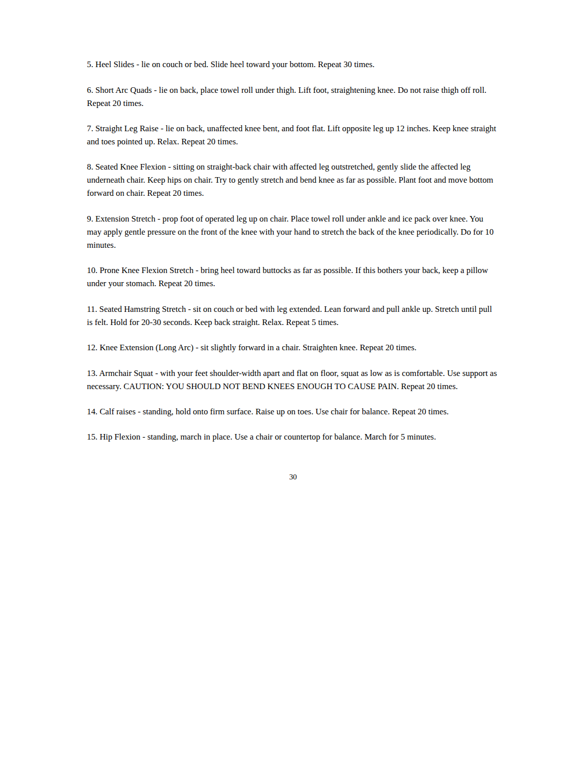5. Heel Slides - lie on couch or bed. Slide heel toward your bottom. Repeat 30 times.
6. Short Arc Quads - lie on back, place towel roll under thigh. Lift foot, straightening knee. Do not raise thigh off roll. Repeat 20 times.
7. Straight Leg Raise - lie on back, unaffected knee bent, and foot flat. Lift opposite leg up 12 inches. Keep knee straight and toes pointed up. Relax. Repeat 20 times.
8. Seated Knee Flexion - sitting on straight-back chair with affected leg outstretched, gently slide the affected leg underneath chair. Keep hips on chair. Try to gently stretch and bend knee as far as possible. Plant foot and move bottom forward on chair. Repeat 20 times.
9. Extension Stretch - prop foot of operated leg up on chair. Place towel roll under ankle and ice pack over knee. You may apply gentle pressure on the front of the knee with your hand to stretch the back of the knee periodically. Do for 10 minutes.
10. Prone Knee Flexion Stretch - bring heel toward buttocks as far as possible. If this bothers your back, keep a pillow under your stomach. Repeat 20 times.
11. Seated Hamstring Stretch - sit on couch or bed with leg extended. Lean forward and pull ankle up. Stretch until pull is felt. Hold for 20-30 seconds. Keep back straight. Relax. Repeat 5 times.
12. Knee Extension (Long Arc) - sit slightly forward in a chair. Straighten knee. Repeat 20 times.
13. Armchair Squat - with your feet shoulder-width apart and flat on floor, squat as low as is comfortable. Use support as necessary. CAUTION: YOU SHOULD NOT BEND KNEES ENOUGH TO CAUSE PAIN. Repeat 20 times.
14. Calf raises - standing, hold onto firm surface. Raise up on toes. Use chair for balance. Repeat 20 times.
15. Hip Flexion - standing, march in place. Use a chair or countertop for balance. March for 5 minutes.
30